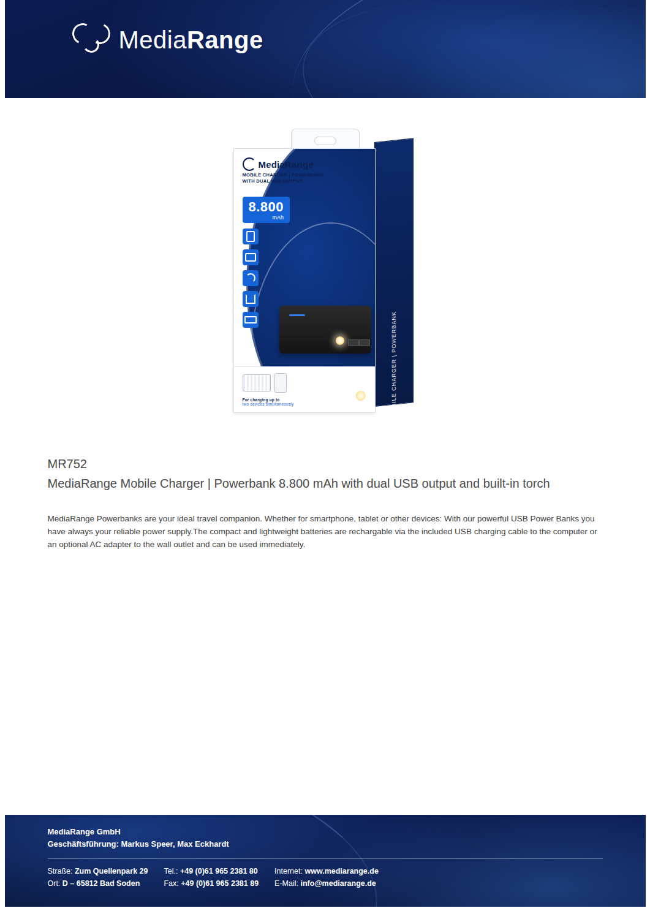MediaRange
MOBILE CHARGER | POWERBANK
MediaRange
MOBILE CHARGER | POWERBANK
WITH DUAL USB OUTPUT
8.800 mAh
LED torch
For charging up to two devices simultaneously
MR752
MediaRange Mobile Charger | Powerbank 8.800 mAh with dual USB output and built-in torch
MediaRange Powerbanks are your ideal travel companion. Whether for smartphone, tablet or other devices: With our powerful USB Power Banks you have always your reliable power supply.The compact and lightweight batteries are rechargable via the included USB charging cable to the computer or an optional AC adapter to the wall outlet and can be used immediately.
MediaRange GmbH
Geschäftsführung: Markus Speer, Max Eckhardt
| Straße: Zum Quellenpark 29 | Tel.: +49 (0)61 965 2381 80 | Internet: www.mediarange.de |
| Ort: D – 65812 Bad Soden | Fax: +49 (0)61 965 2381 89 | E-Mail: info@mediarange.de |